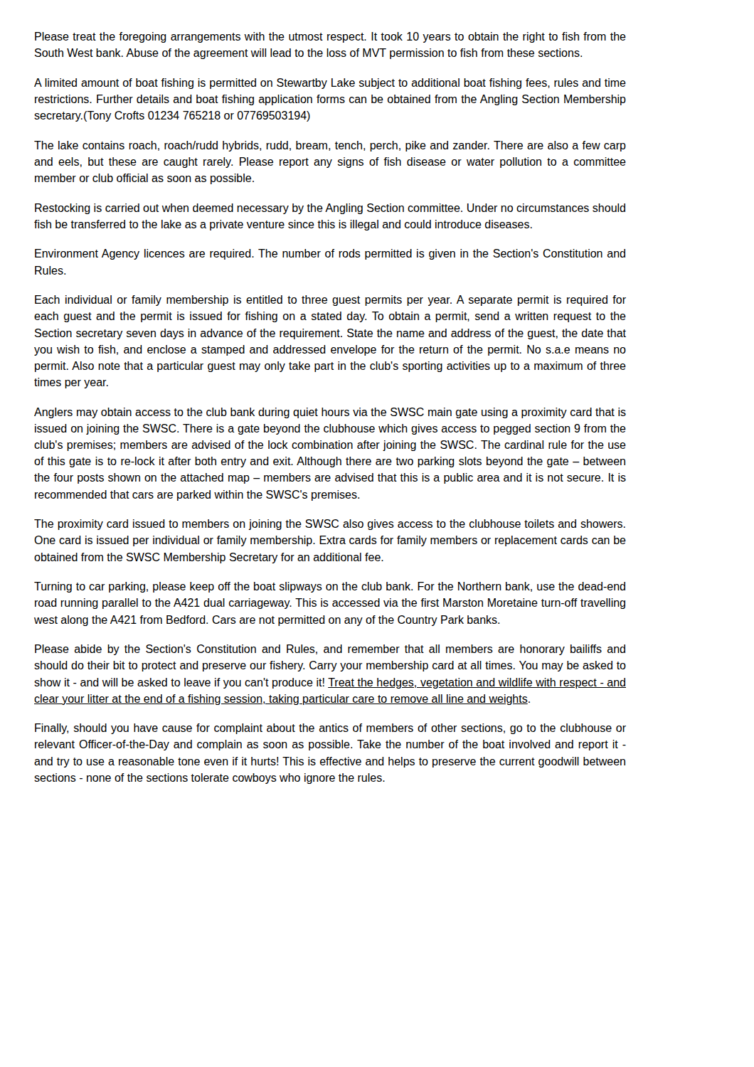Please treat the foregoing arrangements with the utmost respect. It took 10 years to obtain the right to fish from the South West bank. Abuse of the agreement will lead to the loss of MVT permission to fish from these sections.
A limited amount of boat fishing is permitted on Stewartby Lake subject to additional boat fishing fees, rules and time restrictions. Further details and boat fishing application forms can be obtained from the Angling Section Membership secretary.(Tony Crofts 01234 765218 or 07769503194)
The lake contains roach, roach/rudd hybrids, rudd, bream, tench, perch, pike and zander. There are also a few carp and eels, but these are caught rarely. Please report any signs of fish disease or water pollution to a committee member or club official as soon as possible.
Restocking is carried out when deemed necessary by the Angling Section committee. Under no circumstances should fish be transferred to the lake as a private venture since this is illegal and could introduce diseases.
Environment Agency licences are required. The number of rods permitted is given in the Section's Constitution and Rules.
Each individual or family membership is entitled to three guest permits per year. A separate permit is required for each guest and the permit is issued for fishing on a stated day. To obtain a permit, send a written request to the Section secretary seven days in advance of the requirement. State the name and address of the guest, the date that you wish to fish, and enclose a stamped and addressed envelope for the return of the permit. No s.a.e means no permit. Also note that a particular guest may only take part in the club's sporting activities up to a maximum of three times per year.
Anglers may obtain access to the club bank during quiet hours via the SWSC main gate using a proximity card that is issued on joining the SWSC. There is a gate beyond the clubhouse which gives access to pegged section 9 from the club's premises; members are advised of the lock combination after joining the SWSC. The cardinal rule for the use of this gate is to re-lock it after both entry and exit. Although there are two parking slots beyond the gate – between the four posts shown on the attached map – members are advised that this is a public area and it is not secure. It is recommended that cars are parked within the SWSC's premises.
The proximity card issued to members on joining the SWSC also gives access to the clubhouse toilets and showers. One card is issued per individual or family membership. Extra cards for family members or replacement cards can be obtained from the SWSC Membership Secretary for an additional fee.
Turning to car parking, please keep off the boat slipways on the club bank. For the Northern bank, use the dead-end road running parallel to the A421 dual carriageway. This is accessed via the first Marston Moretaine turn-off travelling west along the A421 from Bedford. Cars are not permitted on any of the Country Park banks.
Please abide by the Section's Constitution and Rules, and remember that all members are honorary bailiffs and should do their bit to protect and preserve our fishery. Carry your membership card at all times. You may be asked to show it - and will be asked to leave if you can't produce it! Treat the hedges, vegetation and wildlife with respect - and clear your litter at the end of a fishing session, taking particular care to remove all line and weights.
Finally, should you have cause for complaint about the antics of members of other sections, go to the clubhouse or relevant Officer-of-the-Day and complain as soon as possible. Take the number of the boat involved and report it - and try to use a reasonable tone even if it hurts! This is effective and helps to preserve the current goodwill between sections - none of the sections tolerate cowboys who ignore the rules.